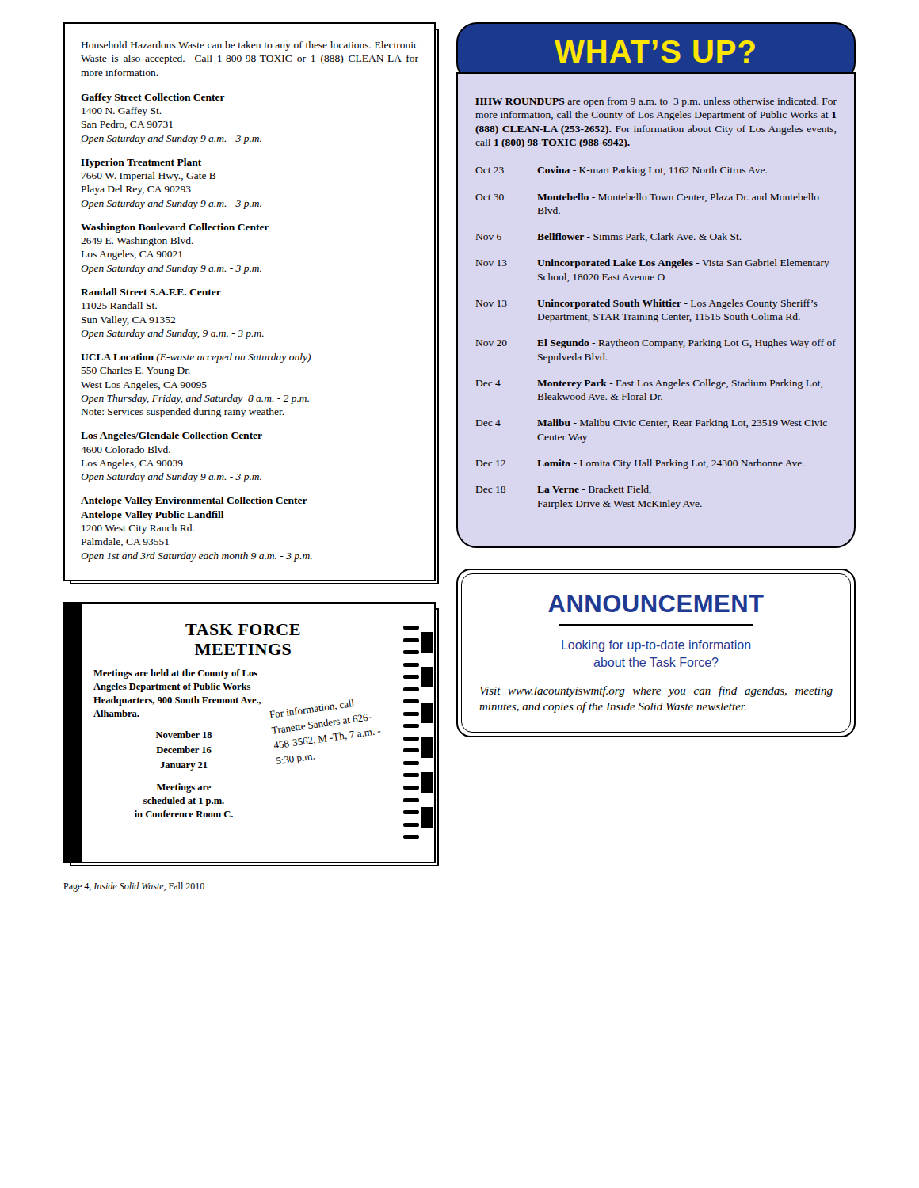Household Hazardous Waste can be taken to any of these locations. Electronic Waste is also accepted. Call 1-800-98-TOXIC or 1 (888) CLEAN-LA for more information.
Gaffey Street Collection Center
1400 N. Gaffey St.
San Pedro, CA 90731
Open Saturday and Sunday 9 a.m. - 3 p.m.
Hyperion Treatment Plant
7660 W. Imperial Hwy., Gate B
Playa Del Rey, CA 90293
Open Saturday and Sunday 9 a.m. - 3 p.m.
Washington Boulevard Collection Center
2649 E. Washington Blvd.
Los Angeles, CA 90021
Open Saturday and Sunday 9 a.m. - 3 p.m.
Randall Street S.A.F.E. Center
11025 Randall St.
Sun Valley, CA 91352
Open Saturday and Sunday, 9 a.m. - 3 p.m.
UCLA Location (E-waste acceped on Saturday only)
550 Charles E. Young Dr.
West Los Angeles, CA 90095
Open Thursday, Friday, and Saturday 8 a.m. - 2 p.m.
Note: Services suspended during rainy weather.
Los Angeles/Glendale Collection Center
4600 Colorado Blvd.
Los Angeles, CA 90039
Open Saturday and Sunday 9 a.m. - 3 p.m.
Antelope Valley Environmental Collection Center
Antelope Valley Public Landfill
1200 West City Ranch Rd.
Palmdale, CA 93551
Open 1st and 3rd Saturday each month 9 a.m. - 3 p.m.
TASK FORCE
MEETINGS
Meetings are held at the County of Los Angeles Department of Public Works Headquarters, 900 South Fremont Ave., Alhambra.
November 18
December 16
January 21
Meetings are
scheduled at 1 p.m.
in Conference Room C.
For information, call Tranette Sanders at 626-458-3562, M -Th, 7 a.m. - 5:30 p.m.
WHAT’S UP?
HHW ROUNDUPS are open from 9 a.m. to 3 p.m. unless otherwise indicated. For more information, call the County of Los Angeles Department of Public Works at 1 (888) CLEAN-LA (253-2652). For information about City of Los Angeles events, call 1 (800) 98-TOXIC (988-6942).
| Oct 23 | Covina - K-mart Parking Lot, 1162 North Citrus Ave. |
| Oct 30 | Montebello - Montebello Town Center, Plaza Dr. and Montebello Blvd. |
| Nov 6 | Bellflower - Simms Park, Clark Ave. & Oak St. |
| Nov 13 | Unincorporated Lake Los Angeles - Vista San Gabriel Elementary School, 18020 East Avenue O |
| Nov 13 | Unincorporated South Whittier - Los Angeles County Sheriff’s Department, STAR Training Center, 11515 South Colima Rd. |
| Nov 20 | El Segundo - Raytheon Company, Parking Lot G, Hughes Way off of Sepulveda Blvd. |
| Dec 4 | Monterey Park - East Los Angeles College, Stadium Parking Lot, Bleakwood Ave. & Floral Dr. |
| Dec 4 | Malibu - Malibu Civic Center, Rear Parking Lot, 23519 West Civic Center Way |
| Dec 12 | Lomita - Lomita City Hall Parking Lot, 24300 Narbonne Ave. |
| Dec 18 | La Verne - Brackett Field, Fairplex Drive & West McKinley Ave. |
ANNOUNCEMENT
Looking for up-to-date information
about the Task Force?
Visit www.lacountyiswmtf.org where you can find agendas, meeting minutes, and copies of the Inside Solid Waste newsletter.
Page 4, Inside Solid Waste, Fall 2010